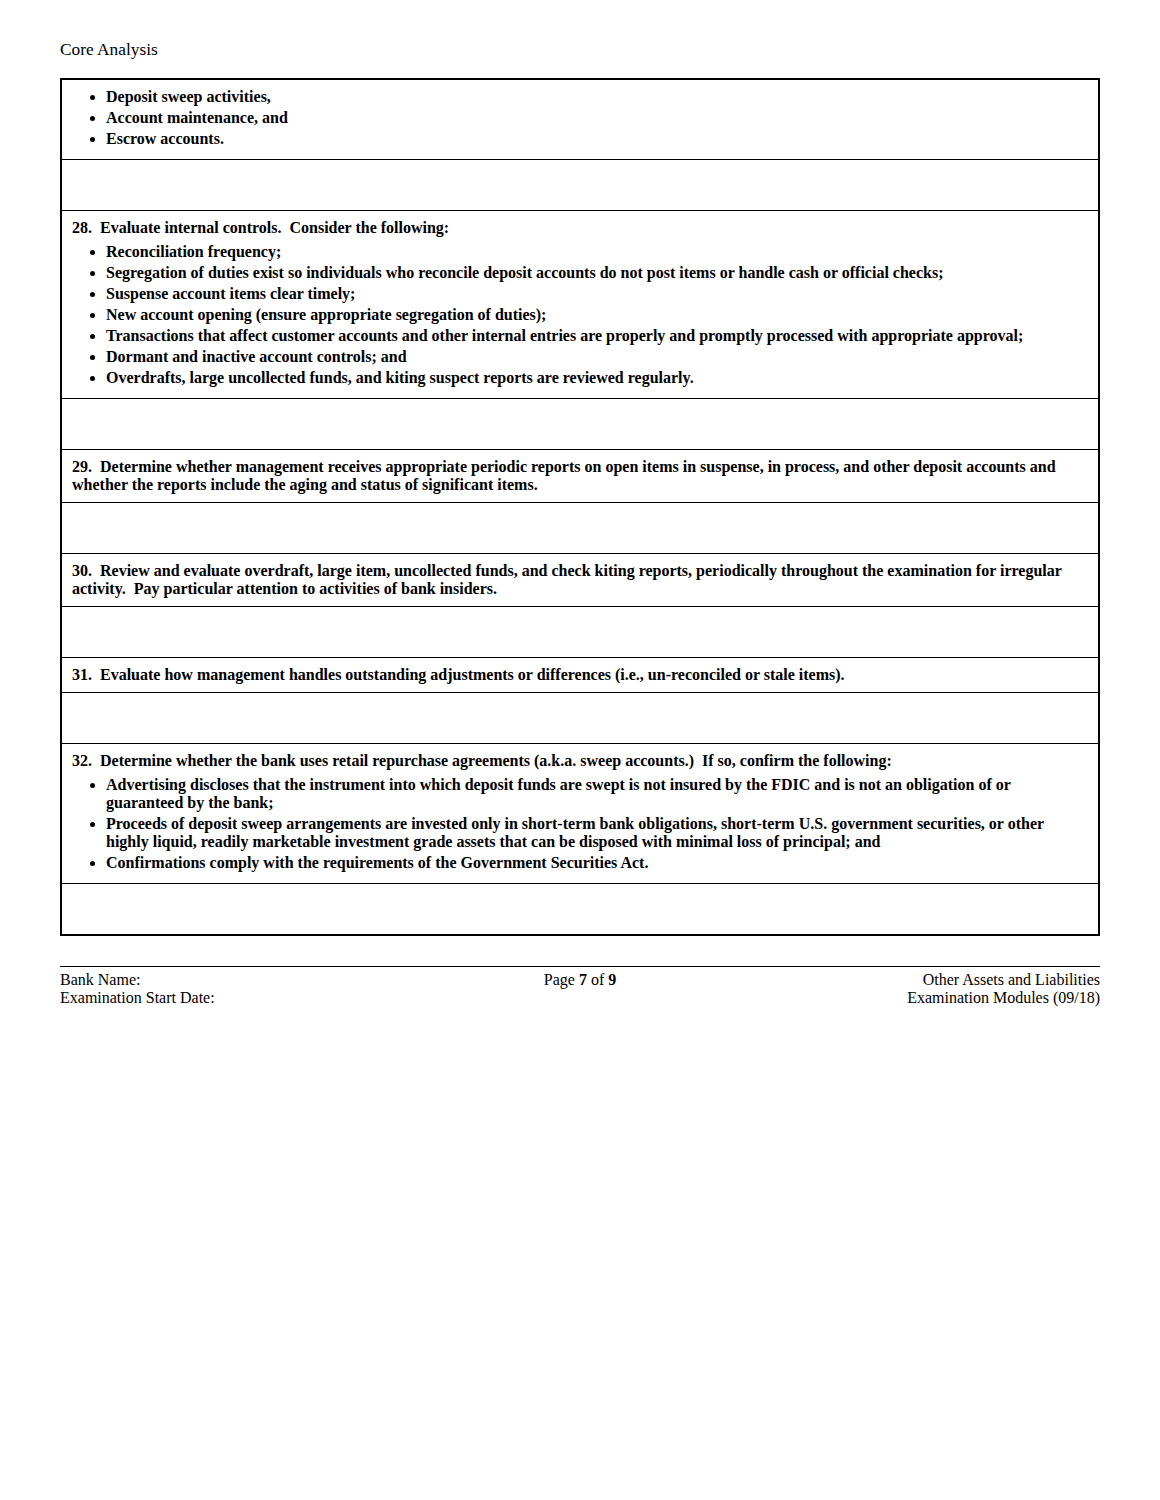Core Analysis
| Deposit sweep activities, Account maintenance, and Escrow accounts. |
| 28. Evaluate internal controls. Consider the following: Reconciliation frequency; Segregation of duties exist so individuals who reconcile deposit accounts do not post items or handle cash or official checks; Suspense account items clear timely; New account opening (ensure appropriate segregation of duties); Transactions that affect customer accounts and other internal entries are properly and promptly processed with appropriate approval; Dormant and inactive account controls; and Overdrafts, large uncollected funds, and kiting suspect reports are reviewed regularly. |
| 29. Determine whether management receives appropriate periodic reports on open items in suspense, in process, and other deposit accounts and whether the reports include the aging and status of significant items. |
| 30. Review and evaluate overdraft, large item, uncollected funds, and check kiting reports, periodically throughout the examination for irregular activity. Pay particular attention to activities of bank insiders. |
| 31. Evaluate how management handles outstanding adjustments or differences (i.e., un-reconciled or stale items). |
| 32. Determine whether the bank uses retail repurchase agreements (a.k.a. sweep accounts.) If so, confirm the following: Advertising discloses that the instrument into which deposit funds are swept is not insured by the FDIC and is not an obligation of or guaranteed by the bank; Proceeds of deposit sweep arrangements are invested only in short-term bank obligations, short-term U.S. government securities, or other highly liquid, readily marketable investment grade assets that can be disposed with minimal loss of principal; and Confirmations comply with the requirements of the Government Securities Act. |
| Bank Name: | Page 7 of 9 | Other Assets and Liabilities |
| Examination Start Date: | | Examination Modules (09/18) |